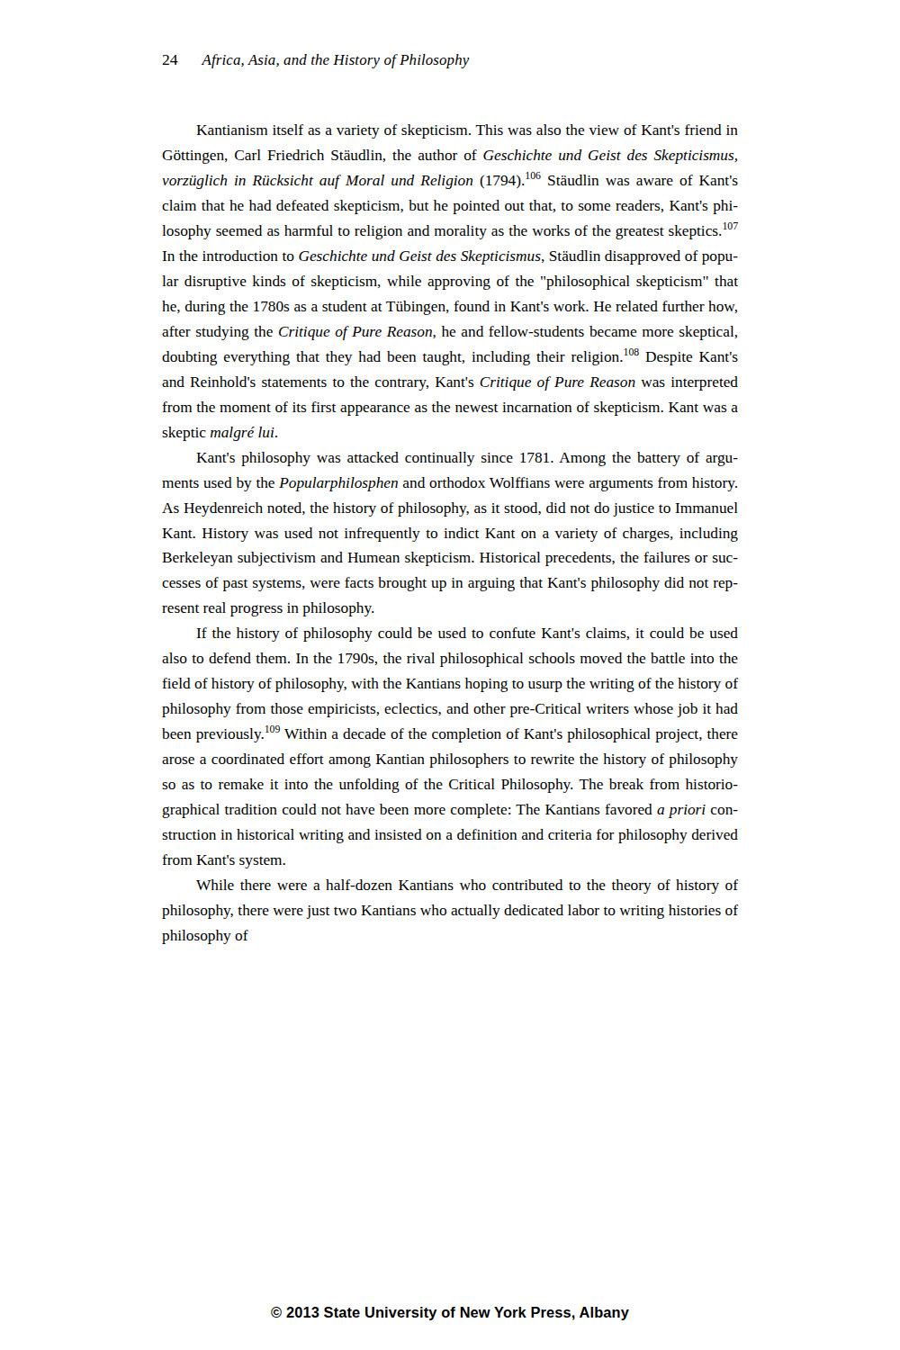24 Africa, Asia, and the History of Philosophy
Kantianism itself as a variety of skepticism. This was also the view of Kant's friend in Göttingen, Carl Friedrich Stäudlin, the author of Geschichte und Geist des Skepticismus, vorzüglich in Rücksicht auf Moral und Religion (1794).106 Stäudlin was aware of Kant's claim that he had defeated skepticism, but he pointed out that, to some readers, Kant's philosophy seemed as harmful to religion and morality as the works of the greatest skeptics.107 In the introduction to Geschichte und Geist des Skepticismus, Stäudlin disapproved of popular disruptive kinds of skepticism, while approving of the "philosophical skepticism" that he, during the 1780s as a student at Tübingen, found in Kant's work. He related further how, after studying the Critique of Pure Reason, he and fellow-students became more skeptical, doubting everything that they had been taught, including their religion.108 Despite Kant's and Reinhold's statements to the contrary, Kant's Critique of Pure Reason was interpreted from the moment of its first appearance as the newest incarnation of skepticism. Kant was a skeptic malgré lui.
Kant's philosophy was attacked continually since 1781. Among the battery of arguments used by the Popularphilosphen and orthodox Wolffians were arguments from history. As Heydenreich noted, the history of philosophy, as it stood, did not do justice to Immanuel Kant. History was used not infrequently to indict Kant on a variety of charges, including Berkeleyan subjectivism and Humean skepticism. Historical precedents, the failures or successes of past systems, were facts brought up in arguing that Kant's philosophy did not represent real progress in philosophy.
If the history of philosophy could be used to confute Kant's claims, it could be used also to defend them. In the 1790s, the rival philosophical schools moved the battle into the field of history of philosophy, with the Kantians hoping to usurp the writing of the history of philosophy from those empiricists, eclectics, and other pre-Critical writers whose job it had been previously.109 Within a decade of the completion of Kant's philosophical project, there arose a coordinated effort among Kantian philosophers to rewrite the history of philosophy so as to remake it into the unfolding of the Critical Philosophy. The break from historiographical tradition could not have been more complete: The Kantians favored a priori construction in historical writing and insisted on a definition and criteria for philosophy derived from Kant's system.
While there were a half-dozen Kantians who contributed to the theory of history of philosophy, there were just two Kantians who actually dedicated labor to writing histories of philosophy of
© 2013 State University of New York Press, Albany